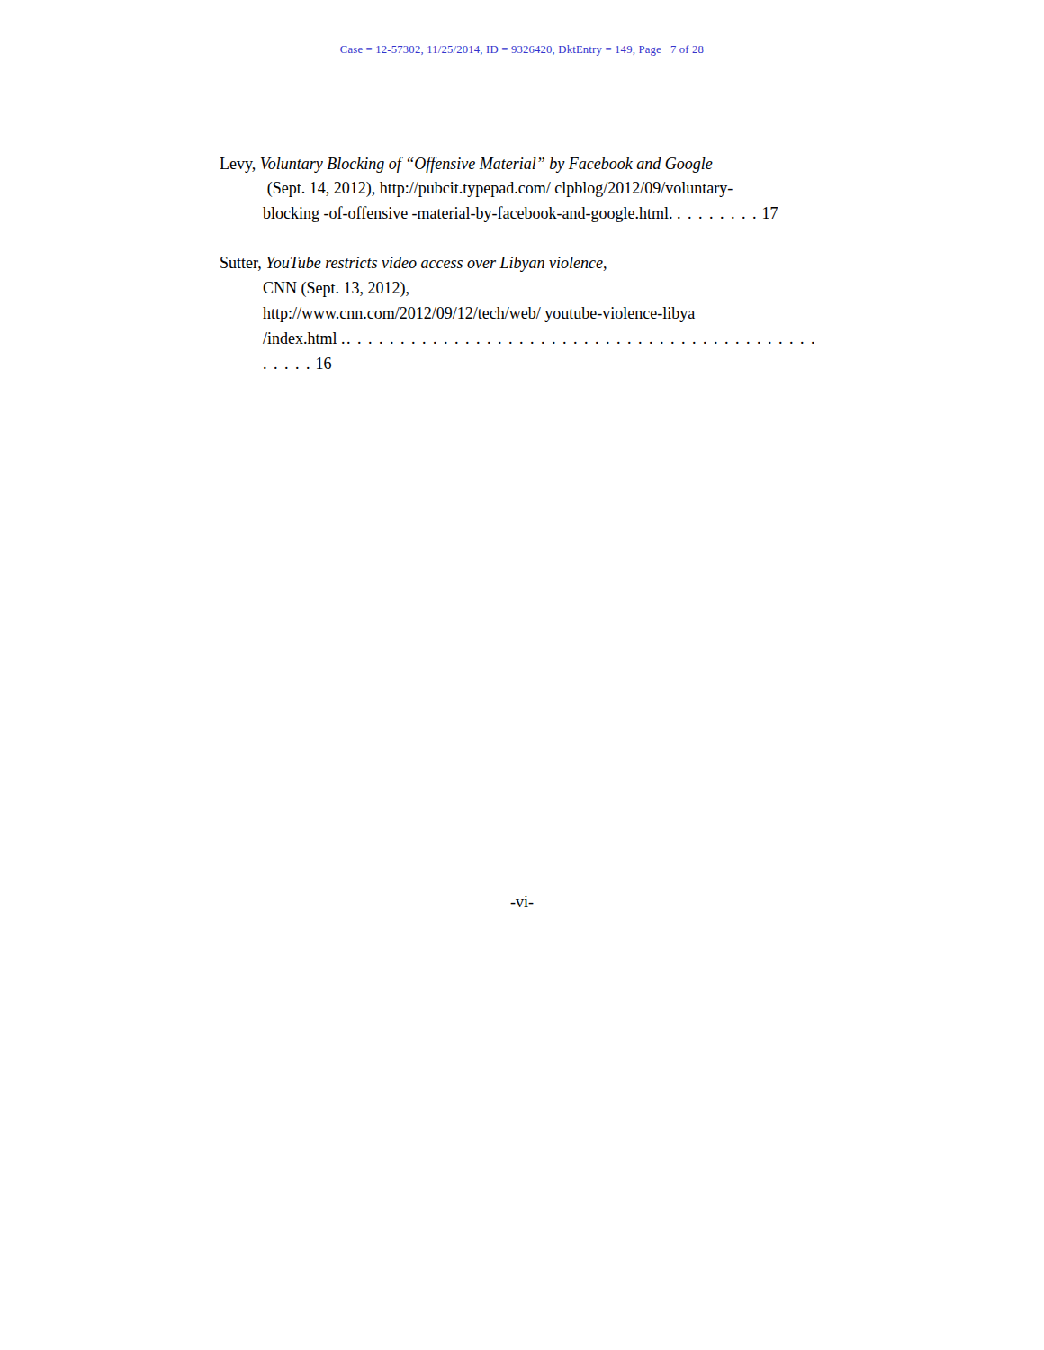Case = 12-57302, 11/25/2014, ID = 9326420, DktEntry = 149, Page 7 of 28
Levy, Voluntary Blocking of “Offensive Material” by Facebook and Google (Sept. 14, 2012), http://pubcit.typepad.com/ clpblog/2012/09/voluntary- blocking -of-offensive -material-by-facebook-and-google.html. . . . . . . . . 17
Sutter, YouTube restricts video access over Libyan violence, CNN (Sept. 13, 2012), http://www.cnn.com/2012/09/12/tech/web/ youtube-violence-libya /index.html .. . . . . . . . . . . . . . . . . . . . . . . . . . . . . . . . . . . . . . . . . . . . . . . . . 16
-vi-